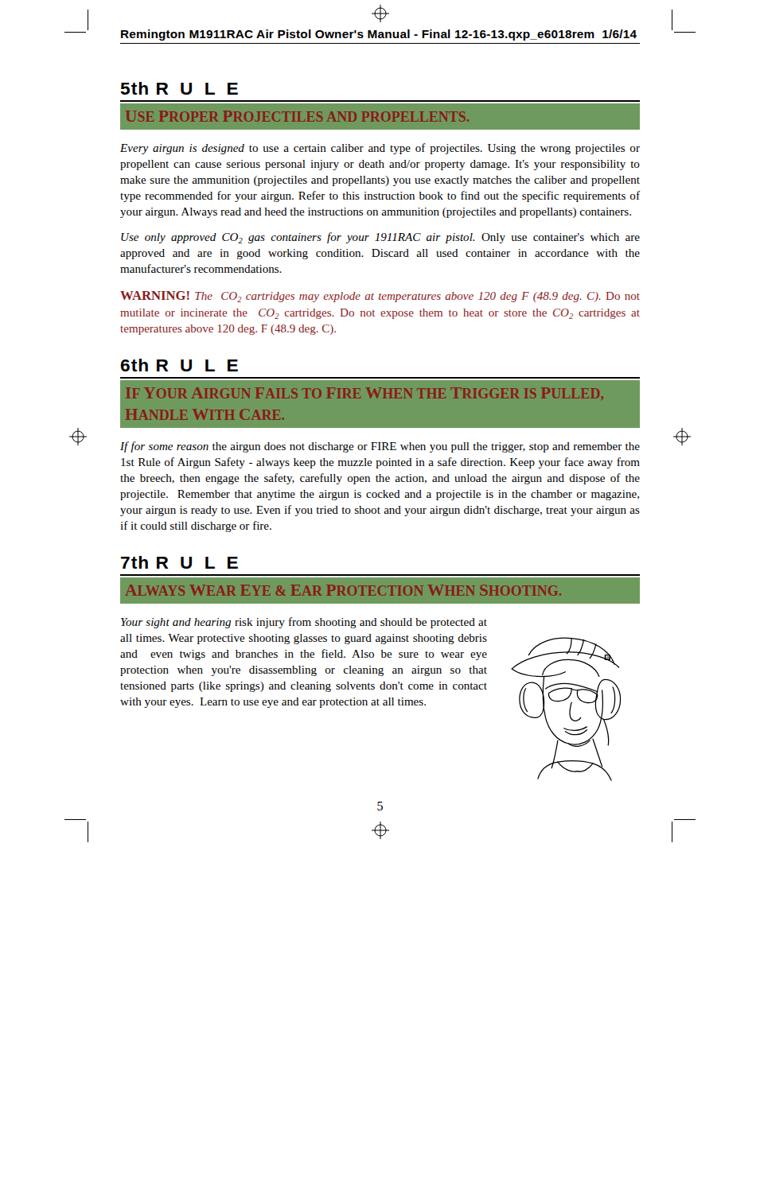Remington M1911RAC Air Pistol Owner's Manual - Final 12-16-13.qxp_e6018rem 1/6/14 9:53 AM
5th R U L E
USE PROPER PROJECTILES AND PROPELLENTS.
Every airgun is designed to use a certain caliber and type of projectiles. Using the wrong projectiles or propellent can cause serious personal injury or death and/or property damage. It's your responsibility to make sure the ammunition (projectiles and propellants) you use exactly matches the caliber and propellent type recommended for your airgun. Refer to this instruction book to find out the specific requirements of your airgun. Always read and heed the instructions on ammunition (projectiles and propellants) containers.
Use only approved CO2 gas containers for your 1911RAC air pistol. Only use container's which are approved and are in good working condition. Discard all used container in accordance with the manufacturer's recommendations.
WARNING! The CO2 cartridges may explode at temperatures above 120 deg F (48.9 deg. C). Do not mutilate or incinerate the CO2 cartridges. Do not expose them to heat or store the CO2 cartridges at temperatures above 120 deg. F (48.9 deg. C).
6th R U L E
IF YOUR AIRGUN FAILS TO FIRE WHEN THE TRIGGER IS PULLED,
HANDLE WITH CARE.
If for some reason the airgun does not discharge or FIRE when you pull the trigger, stop and remember the 1st Rule of Airgun Safety - always keep the muzzle pointed in a safe direction. Keep your face away from the breech, then engage the safety, carefully open the action, and unload the airgun and dispose of the projectile. Remember that anytime the airgun is cocked and a projectile is in the chamber or magazine, your airgun is ready to use. Even if you tried to shoot and your airgun didn't discharge, treat your airgun as if it could still discharge or fire.
7th R U L E
ALWAYS WEAR EYE & EAR PROTECTION WHEN SHOOTING.
Your sight and hearing risk injury from shooting and should be protected at all times. Wear protective shooting glasses to guard against shooting debris and even twigs and branches in the field. Also be sure to wear eye protection when you're disassembling or cleaning an airgun so that tensioned parts (like springs) and cleaning solvents don't come in contact with your eyes. Learn to use eye and ear protection at all times.
W
5